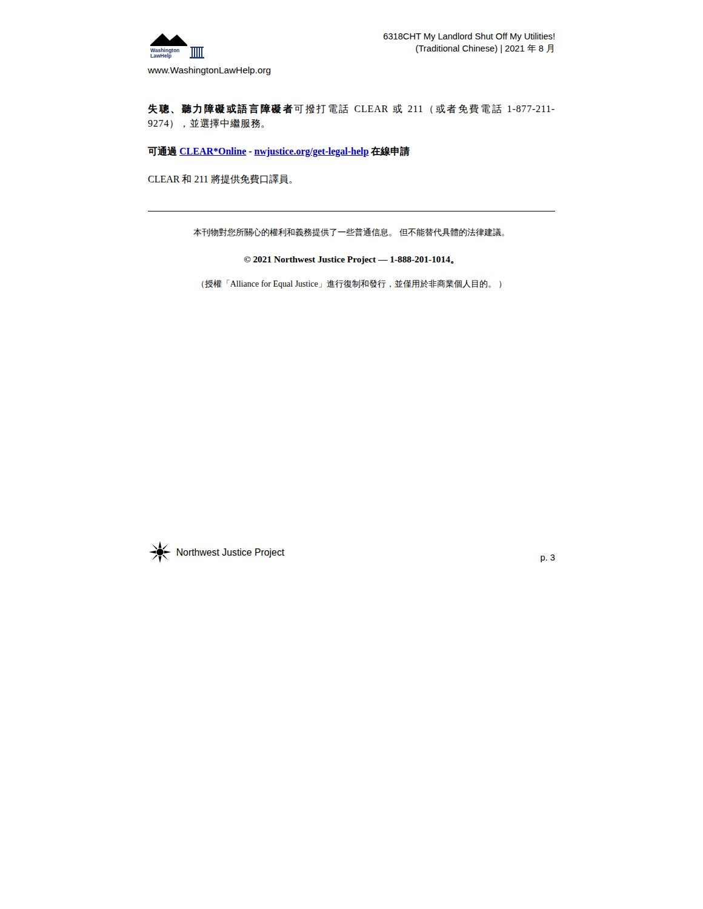Washington LawHelp
www.WashingtonLawHelp.org
6318CHT My Landlord Shut Off My Utilities!
(Traditional Chinese) | 2021 年 8 月
失聰、聽力障礙或語言障礙者 可撥打電話 CLEAR 或 211（或者免費電話 1-877-211-9274），並選擇中繼服務。
可通過 CLEAR*Online - nwjustice.org/get-legal-help 在線申請
CLEAR 和 211 將提供免費口譯員。
本刊物對您所關心的權利和義務提供了一些普通信息。 但不能替代具體的法律建議。
© 2021 Northwest Justice Project — 1-888-201-1014。
（授權「Alliance for Equal Justice」進行復制和發行，並僅用於非商業個人目的。 ）
Northwest Justice Project
p. 3